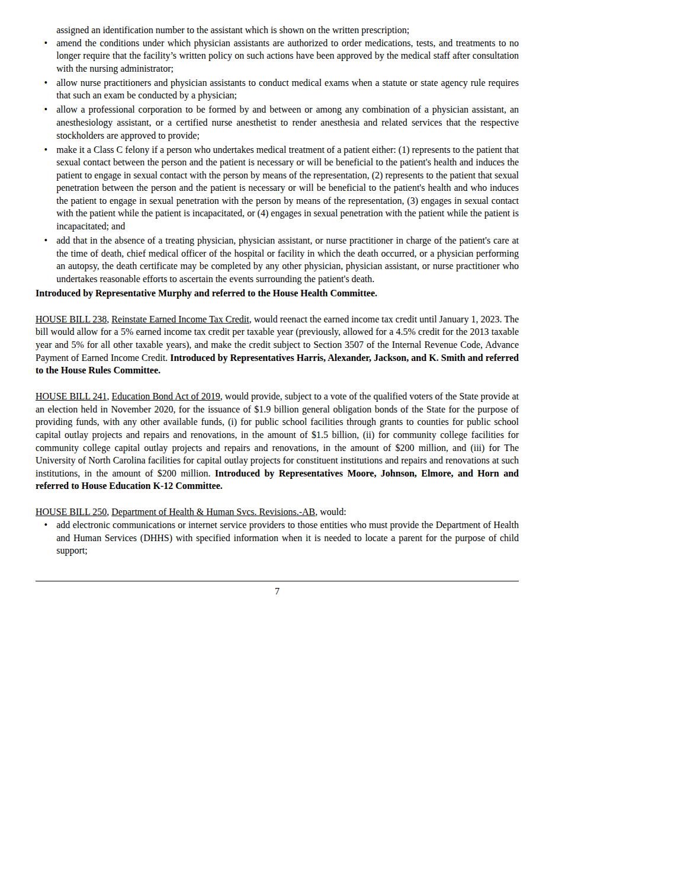assigned an identification number to the assistant which is shown on the written prescription;
amend the conditions under which physician assistants are authorized to order medications, tests, and treatments to no longer require that the facility’s written policy on such actions have been approved by the medical staff after consultation with the nursing administrator;
allow nurse practitioners and physician assistants to conduct medical exams when a statute or state agency rule requires that such an exam be conducted by a physician;
allow a professional corporation to be formed by and between or among any combination of a physician assistant, an anesthesiology assistant, or a certified nurse anesthetist to render anesthesia and related services that the respective stockholders are approved to provide;
make it a Class C felony if a person who undertakes medical treatment of a patient either: (1) represents to the patient that sexual contact between the person and the patient is necessary or will be beneficial to the patient's health and induces the patient to engage in sexual contact with the person by means of the representation, (2) represents to the patient that sexual penetration between the person and the patient is necessary or will be beneficial to the patient's health and who induces the patient to engage in sexual penetration with the person by means of the representation, (3) engages in sexual contact with the patient while the patient is incapacitated, or (4) engages in sexual penetration with the patient while the patient is incapacitated; and
add that in the absence of a treating physician, physician assistant, or nurse practitioner in charge of the patient's care at the time of death, chief medical officer of the hospital or facility in which the death occurred, or a physician performing an autopsy, the death certificate may be completed by any other physician, physician assistant, or nurse practitioner who undertakes reasonable efforts to ascertain the events surrounding the patient's death.
Introduced by Representative Murphy and referred to the House Health Committee.
HOUSE BILL 238, Reinstate Earned Income Tax Credit, would reenact the earned income tax credit until January 1, 2023. The bill would allow for a 5% earned income tax credit per taxable year (previously, allowed for a 4.5% credit for the 2013 taxable year and 5% for all other taxable years), and make the credit subject to Section 3507 of the Internal Revenue Code, Advance Payment of Earned Income Credit. Introduced by Representatives Harris, Alexander, Jackson, and K. Smith and referred to the House Rules Committee.
HOUSE BILL 241, Education Bond Act of 2019, would provide, subject to a vote of the qualified voters of the State provide at an election held in November 2020, for the issuance of $1.9 billion general obligation bonds of the State for the purpose of providing funds, with any other available funds, (i) for public school facilities through grants to counties for public school capital outlay projects and repairs and renovations, in the amount of $1.5 billion, (ii) for community college facilities for community college capital outlay projects and repairs and renovations, in the amount of $200 million, and (iii) for The University of North Carolina facilities for capital outlay projects for constituent institutions and repairs and renovations at such institutions, in the amount of $200 million. Introduced by Representatives Moore, Johnson, Elmore, and Horn and referred to House Education K-12 Committee.
HOUSE BILL 250, Department of Health & Human Svcs. Revisions.-AB, would:
add electronic communications or internet service providers to those entities who must provide the Department of Health and Human Services (DHHS) with specified information when it is needed to locate a parent for the purpose of child support;
7